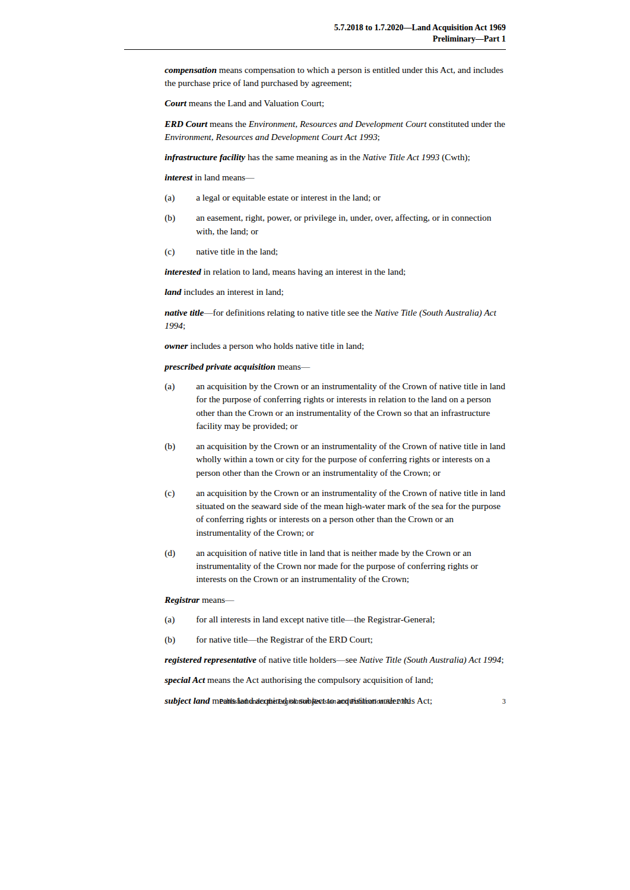5.7.2018 to 1.7.2020—Land Acquisition Act 1969
Preliminary—Part 1
compensation means compensation to which a person is entitled under this Act, and includes the purchase price of land purchased by agreement;
Court means the Land and Valuation Court;
ERD Court means the Environment, Resources and Development Court constituted under the Environment, Resources and Development Court Act 1993;
infrastructure facility has the same meaning as in the Native Title Act 1993 (Cwth);
interest in land means—
(a) a legal or equitable estate or interest in the land; or
(b) an easement, right, power, or privilege in, under, over, affecting, or in connection with, the land; or
(c) native title in the land;
interested in relation to land, means having an interest in the land;
land includes an interest in land;
native title—for definitions relating to native title see the Native Title (South Australia) Act 1994;
owner includes a person who holds native title in land;
prescribed private acquisition means—
(a) an acquisition by the Crown or an instrumentality of the Crown of native title in land for the purpose of conferring rights or interests in relation to the land on a person other than the Crown or an instrumentality of the Crown so that an infrastructure facility may be provided; or
(b) an acquisition by the Crown or an instrumentality of the Crown of native title in land wholly within a town or city for the purpose of conferring rights or interests on a person other than the Crown or an instrumentality of the Crown; or
(c) an acquisition by the Crown or an instrumentality of the Crown of native title in land situated on the seaward side of the mean high-water mark of the sea for the purpose of conferring rights or interests on a person other than the Crown or an instrumentality of the Crown; or
(d) an acquisition of native title in land that is neither made by the Crown or an instrumentality of the Crown nor made for the purpose of conferring rights or interests on the Crown or an instrumentality of the Crown;
Registrar means—
(a) for all interests in land except native title—the Registrar-General;
(b) for native title—the Registrar of the ERD Court;
registered representative of native title holders—see Native Title (South Australia) Act 1994;
special Act means the Act authorising the compulsory acquisition of land;
subject land means land acquired or subject to acquisition under this Act;
Published under the Legislation Revision and Publication Act 2002
3